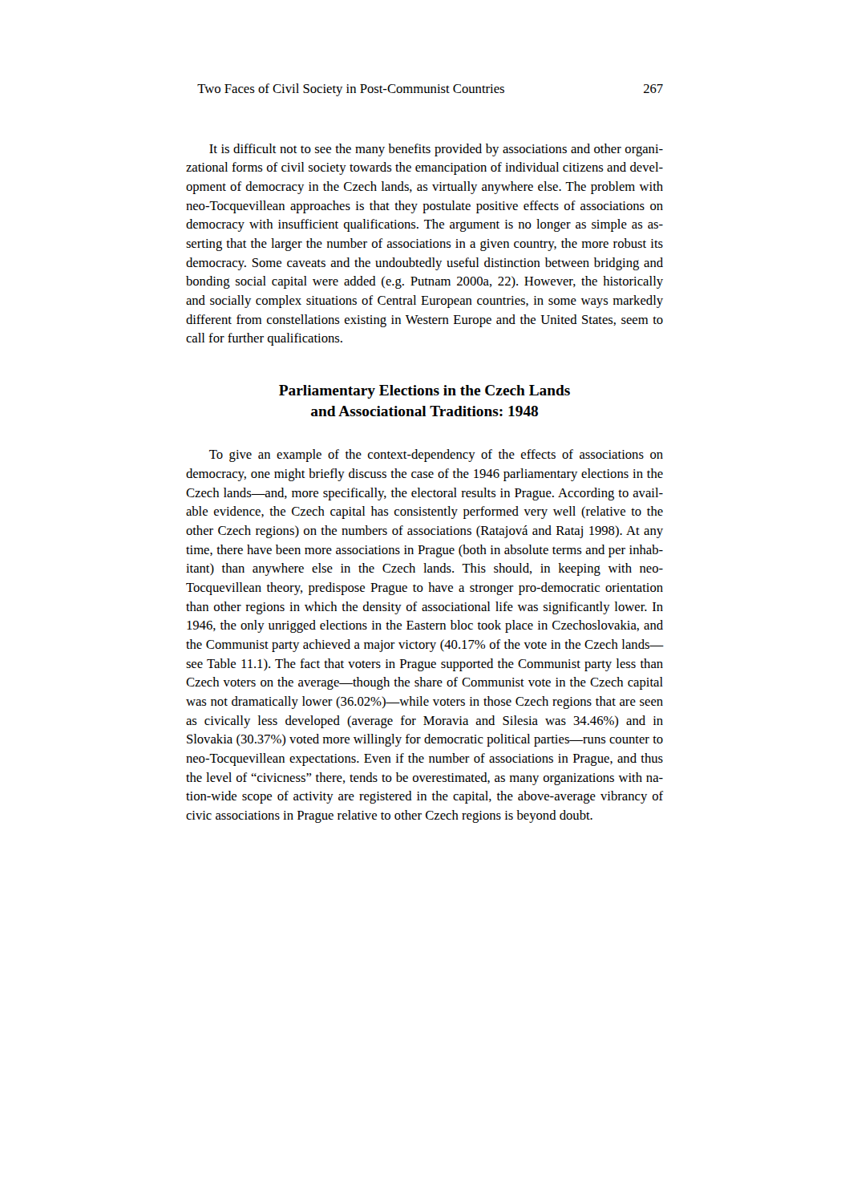Two Faces of Civil Society in Post-Communist Countries 267
It is difficult not to see the many benefits provided by associations and other organizational forms of civil society towards the emancipation of individual citizens and development of democracy in the Czech lands, as virtually anywhere else. The problem with neo-Tocquevillean approaches is that they postulate positive effects of associations on democracy with insufficient qualifications. The argument is no longer as simple as asserting that the larger the number of associations in a given country, the more robust its democracy. Some caveats and the undoubtedly useful distinction between bridging and bonding social capital were added (e.g. Putnam 2000a, 22). However, the historically and socially complex situations of Central European countries, in some ways markedly different from constellations existing in Western Europe and the United States, seem to call for further qualifications.
Parliamentary Elections in the Czech Lands
and Associational Traditions: 1948
To give an example of the context-dependency of the effects of associations on democracy, one might briefly discuss the case of the 1946 parliamentary elections in the Czech lands—and, more specifically, the electoral results in Prague. According to available evidence, the Czech capital has consistently performed very well (relative to the other Czech regions) on the numbers of associations (Ratajová and Rataj 1998). At any time, there have been more associations in Prague (both in absolute terms and per inhabitant) than anywhere else in the Czech lands. This should, in keeping with neo-Tocquevillean theory, predispose Prague to have a stronger pro-democratic orientation than other regions in which the density of associational life was significantly lower. In 1946, the only unrigged elections in the Eastern bloc took place in Czechoslovakia, and the Communist party achieved a major victory (40.17% of the vote in the Czech lands—see Table 11.1). The fact that voters in Prague supported the Communist party less than Czech voters on the average—though the share of Communist vote in the Czech capital was not dramatically lower (36.02%)—while voters in those Czech regions that are seen as civically less developed (average for Moravia and Silesia was 34.46%) and in Slovakia (30.37%) voted more willingly for democratic political parties—runs counter to neo-Tocquevillean expectations. Even if the number of associations in Prague, and thus the level of “civicness” there, tends to be overestimated, as many organizations with nation-wide scope of activity are registered in the capital, the above-average vibrancy of civic associations in Prague relative to other Czech regions is beyond doubt.